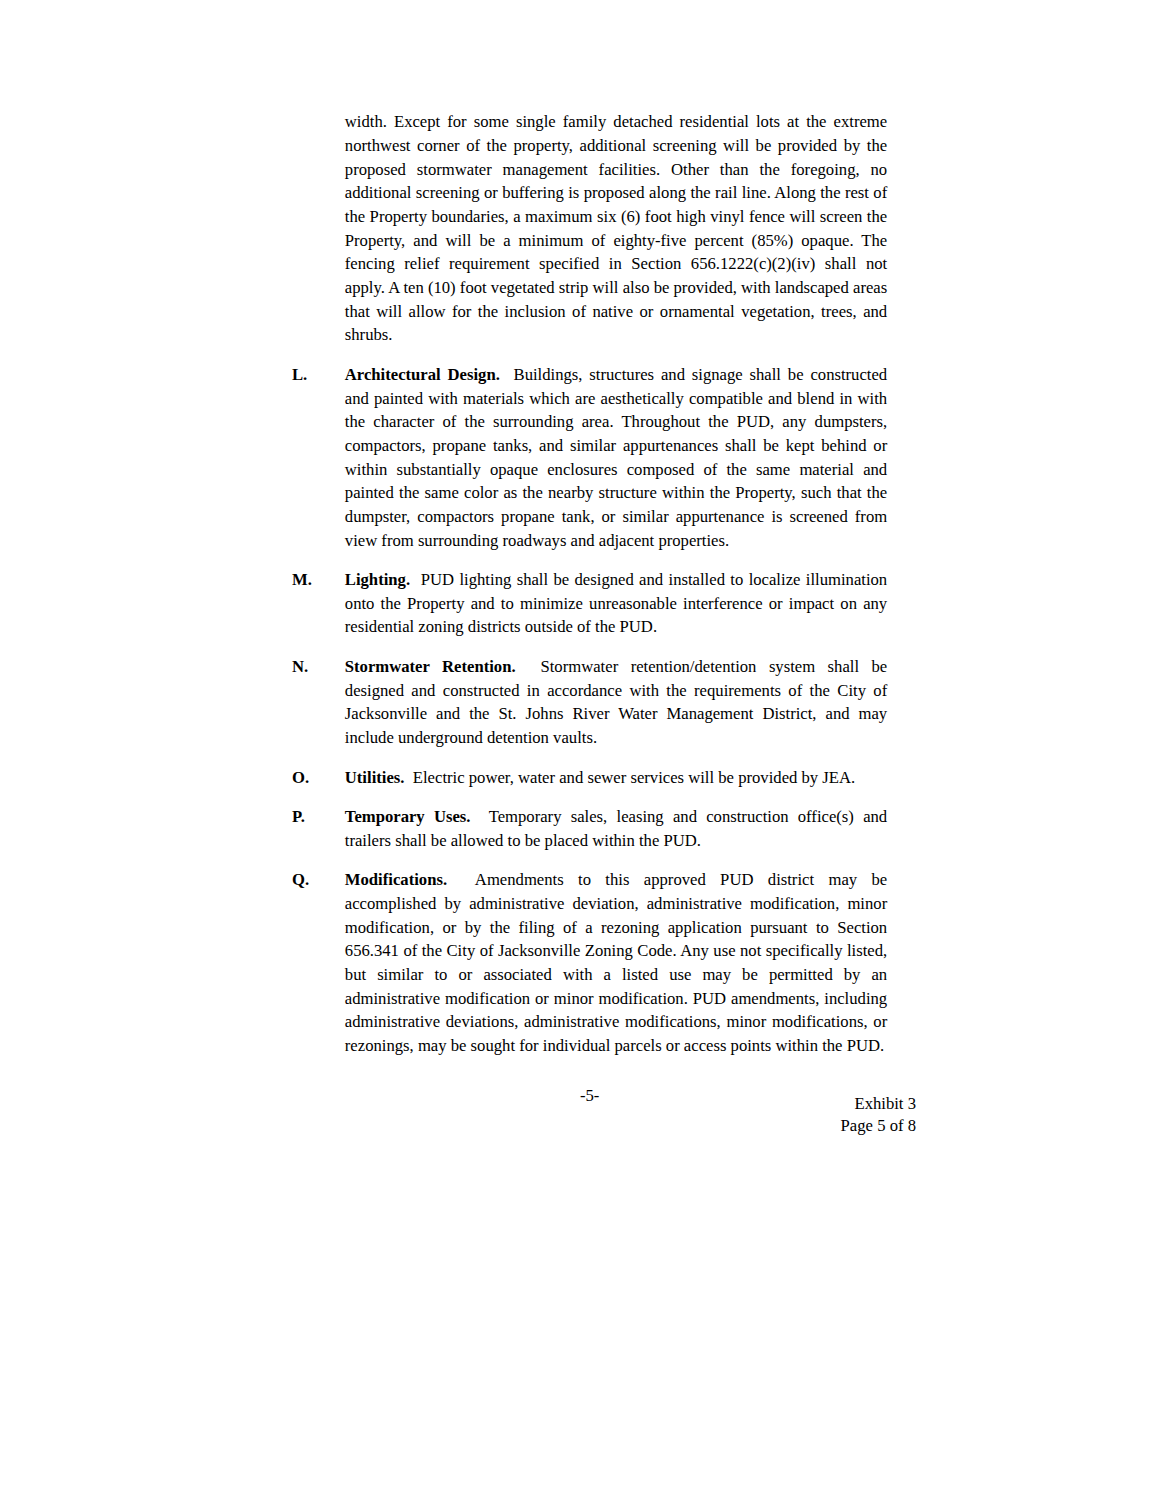width. Except for some single family detached residential lots at the extreme northwest corner of the property, additional screening will be provided by the proposed stormwater management facilities. Other than the foregoing, no additional screening or buffering is proposed along the rail line. Along the rest of the Property boundaries, a maximum six (6) foot high vinyl fence will screen the Property, and will be a minimum of eighty-five percent (85%) opaque. The fencing relief requirement specified in Section 656.1222(c)(2)(iv) shall not apply. A ten (10) foot vegetated strip will also be provided, with landscaped areas that will allow for the inclusion of native or ornamental vegetation, trees, and shrubs.
L.
Architectural Design. Buildings, structures and signage shall be constructed and painted with materials which are aesthetically compatible and blend in with the character of the surrounding area. Throughout the PUD, any dumpsters, compactors, propane tanks, and similar appurtenances shall be kept behind or within substantially opaque enclosures composed of the same material and painted the same color as the nearby structure within the Property, such that the dumpster, compactors propane tank, or similar appurtenance is screened from view from surrounding roadways and adjacent properties.
M.
Lighting. PUD lighting shall be designed and installed to localize illumination onto the Property and to minimize unreasonable interference or impact on any residential zoning districts outside of the PUD.
N.
Stormwater Retention. Stormwater retention/detention system shall be designed and constructed in accordance with the requirements of the City of Jacksonville and the St. Johns River Water Management District, and may include underground detention vaults.
O.
Utilities. Electric power, water and sewer services will be provided by JEA.
P.
Temporary Uses. Temporary sales, leasing and construction office(s) and trailers shall be allowed to be placed within the PUD.
Q.
Modifications. Amendments to this approved PUD district may be accomplished by administrative deviation, administrative modification, minor modification, or by the filing of a rezoning application pursuant to Section 656.341 of the City of Jacksonville Zoning Code. Any use not specifically listed, but similar to or associated with a listed use may be permitted by an administrative modification or minor modification. PUD amendments, including administrative deviations, administrative modifications, minor modifications, or rezonings, may be sought for individual parcels or access points within the PUD.
-5-
Exhibit 3
Page 5 of 8